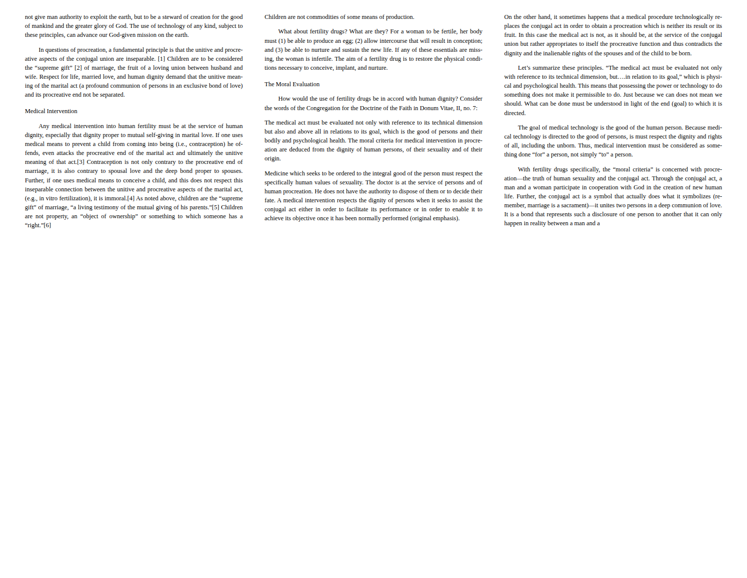not give man authority to exploit the earth, but to be a steward of creation for the good of mankind and the greater glory of God. The use of technology of any kind, subject to these principles, can advance our God-given mission on the earth.
In questions of procreation, a fundamental principle is that the unitive and procreative aspects of the conjugal union are inseparable. [1] Children are to be considered the “supreme gift” [2] of marriage, the fruit of a loving union between husband and wife. Respect for life, married love, and human dignity demand that the unitive meaning of the marital act (a profound communion of persons in an exclusive bond of love) and its procreative end not be separated.
Medical Intervention
Any medical intervention into human fertility must be at the service of human dignity, especially that dignity proper to mutual self-giving in marital love. If one uses medical means to prevent a child from coming into being (i.e., contraception) he offends, even attacks the procreative end of the marital act and ultimately the unitive meaning of that act.[3] Contraception is not only contrary to the procreative end of marriage, it is also contrary to spousal love and the deep bond proper to spouses. Further, if one uses medical means to conceive a child, and this does not respect this inseparable connection between the unitive and procreative aspects of the marital act, (e.g., in vitro fertilization), it is immoral.[4] As noted above, children are the “supreme gift” of marriage, “a living testimony of the mutual giving of his parents.”[5] Children are not property, an “object of ownership” or something to which someone has a “right.”[6]
Children are not commodities of some means of production.
What about fertility drugs? What are they? For a woman to be fertile, her body must (1) be able to produce an egg; (2) allow intercourse that will result in conception; and (3) be able to nurture and sustain the new life. If any of these essentials are missing, the woman is infertile. The aim of a fertility drug is to restore the physical conditions necessary to conceive, implant, and nurture.
The Moral Evaluation
How would the use of fertility drugs be in accord with human dignity? Consider the words of the Congregation for the Doctrine of the Faith in Donum Vitae, II, no. 7:
The medical act must be evaluated not only with reference to its technical dimension but also and above all in relations to its goal, which is the good of persons and their bodily and psychological health. The moral criteria for medical intervention in procreation are deduced from the dignity of human persons, of their sexuality and of their origin.
Medicine which seeks to be ordered to the integral good of the person must respect the specifically human values of sexuality. The doctor is at the service of persons and of human procreation. He does not have the authority to dispose of them or to decide their fate. A medical intervention respects the dignity of persons when it seeks to assist the conjugal act either in order to facilitate its performance or in order to enable it to achieve its objective once it has been normally performed (original emphasis).
On the other hand, it sometimes happens that a medical procedure technologically replaces the conjugal act in order to obtain a procreation which is neither its result or its fruit. In this case the medical act is not, as it should be, at the service of the conjugal union but rather appropriates to itself the procreative function and thus contradicts the dignity and the inalienable rights of the spouses and of the child to be born.
Let’s summarize these principles. “The medical act must be evaluated not only with reference to its technical dimension, but….in relation to its goal,” which is physical and psychological health. This means that possessing the power or technology to do something does not make it permissible to do. Just because we can does not mean we should. What can be done must be understood in light of the end (goal) to which it is directed.
The goal of medical technology is the good of the human person. Because medical technology is directed to the good of persons, is must respect the dignity and rights of all, including the unborn. Thus, medical intervention must be considered as something done “for” a person, not simply “to” a person.
With fertility drugs specifically, the “moral criteria” is concerned with procreation—the truth of human sexuality and the conjugal act. Through the conjugal act, a man and a woman participate in cooperation with God in the creation of new human life. Further, the conjugal act is a symbol that actually does what it symbolizes (remember, marriage is a sacrament)—it unites two persons in a deep communion of love. It is a bond that represents such a disclosure of one person to another that it can only happen in reality between a man and a